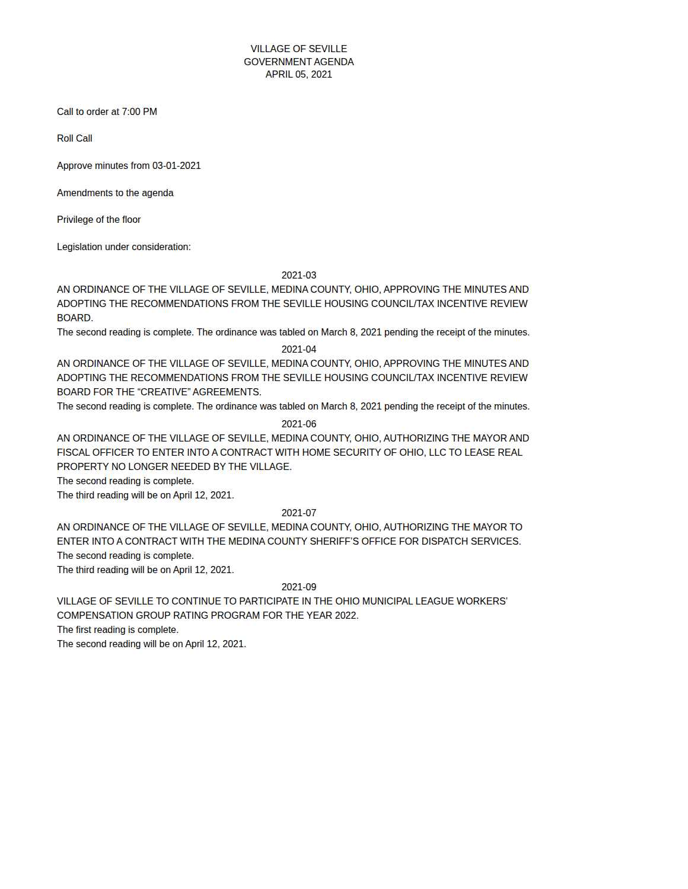VILLAGE OF SEVILLE
GOVERNMENT AGENDA
APRIL 05, 2021
Call to order at 7:00 PM
Roll Call
Approve minutes from 03-01-2021
Amendments to the agenda
Privilege of the floor
Legislation under consideration:
2021-03
AN ORDINANCE OF THE VILLAGE OF SEVILLE, MEDINA COUNTY, OHIO, APPROVING THE MINUTES AND ADOPTING THE RECOMMENDATIONS FROM THE SEVILLE HOUSING COUNCIL/TAX INCENTIVE REVIEW BOARD.
The second reading is complete. The ordinance was tabled on March 8, 2021 pending the receipt of the minutes.
2021-04
AN ORDINANCE OF THE VILLAGE OF SEVILLE, MEDINA COUNTY, OHIO, APPROVING THE MINUTES AND ADOPTING THE RECOMMENDATIONS FROM THE SEVILLE HOUSING COUNCIL/TAX INCENTIVE REVIEW BOARD FOR THE “CREATIVE” AGREEMENTS.
The second reading is complete. The ordinance was tabled on March 8, 2021 pending the receipt of the minutes.
2021-06
AN ORDINANCE OF THE VILLAGE OF SEVILLE, MEDINA COUNTY, OHIO, AUTHORIZING THE MAYOR AND FISCAL OFFICER TO ENTER INTO A CONTRACT WITH HOME SECURITY OF OHIO, LLC TO LEASE REAL PROPERTY NO LONGER NEEDED BY THE VILLAGE.
The second reading is complete.
The third reading will be on April 12, 2021.
2021-07
AN ORDINANCE OF THE VILLAGE OF SEVILLE, MEDINA COUNTY, OHIO, AUTHORIZING THE MAYOR TO ENTER INTO A CONTRACT WITH THE MEDINA COUNTY SHERIFF’S OFFICE FOR DISPATCH SERVICES.
The second reading is complete.
The third reading will be on April 12, 2021.
2021-09
VILLAGE OF SEVILLE TO CONTINUE TO PARTICIPATE IN THE OHIO MUNICIPAL LEAGUE WORKERS’ COMPENSATION GROUP RATING PROGRAM FOR THE YEAR 2022.
The first reading is complete.
The second reading will be on April 12, 2021.